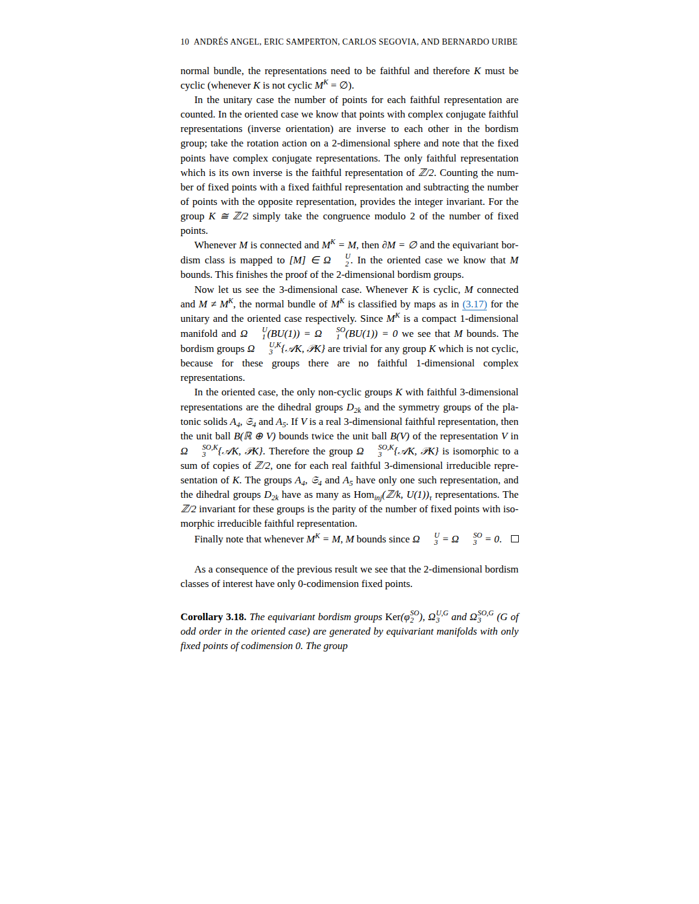10 ANDRÉS ANGEL, ERIC SAMPERTON, CARLOS SEGOVIA, AND BERNARDO URIBE
normal bundle, the representations need to be faithful and therefore K must be cyclic (whenever K is not cyclic MK = ∅).
In the unitary case the number of points for each faithful representation are counted. In the oriented case we know that points with complex conjugate faithful representations (inverse orientation) are inverse to each other in the bordism group; take the rotation action on a 2-dimensional sphere and note that the fixed points have complex conjugate representations. The only faithful representation which is its own inverse is the faithful representation of ℤ/2. Counting the number of fixed points with a fixed faithful representation and subtracting the number of points with the opposite representation, provides the integer invariant. For the group K ≅ ℤ/2 simply take the congruence modulo 2 of the number of fixed points.
Whenever M is connected and MK = M, then ∂M = ∅ and the equivariant bordism class is mapped to [M] ∈ ΩU 2. In the oriented case we know that M bounds. This finishes the proof of the 2-dimensional bordism groups.
Now let us see the 3-dimensional case. Whenever K is cyclic, M connected and M ≠ MK, the normal bundle of MK is classified by maps as in (3.17) for the unitary and the oriented case respectively. Since MK is a compact 1-dimensional manifold and ΩU 1(BU(1)) = ΩSO 1(BU(1)) = 0 we see that M bounds. The bordism groups ΩU,K 3{𝒜K, 𝒫K} are trivial for any group K which is not cyclic, because for these groups there are no faithful 1-dimensional complex representations.
In the oriented case, the only non-cyclic groups K with faithful 3-dimensional representations are the dihedral groups D2k and the symmetry groups of the platonic solids A4, 𝔖4 and A5. If V is a real 3-dimensional faithful representation, then the unit ball B(ℝ ⊕ V) bounds twice the unit ball B(V) of the representation V in ΩSO,K 3{𝒜K, 𝒫K}. Therefore the group ΩSO,K 3{𝒜K, 𝒫K} is isomorphic to a sum of copies of ℤ/2, one for each real faithful 3-dimensional irreducible representation of K. The groups A4, 𝔖4 and A5 have only one such representation, and the dihedral groups D2k have as many as Hominj(ℤ/k, U(1))τ representations. The ℤ/2 invariant for these groups is the parity of the number of fixed points with isomorphic irreducible faithful representation.
Finally note that whenever MK = M, M bounds since ΩU 3 = ΩSO 3 = 0.
As a consequence of the previous result we see that the 2-dimensional bordism classes of interest have only 0-codimension fixed points.
Corollary 3.18. The equivariant bordism groups Ker(φSO 2), ΩU,G 3 and ΩSO,G 3 (G of odd order in the oriented case) are generated by equivariant manifolds with only fixed points of codimension 0. The group